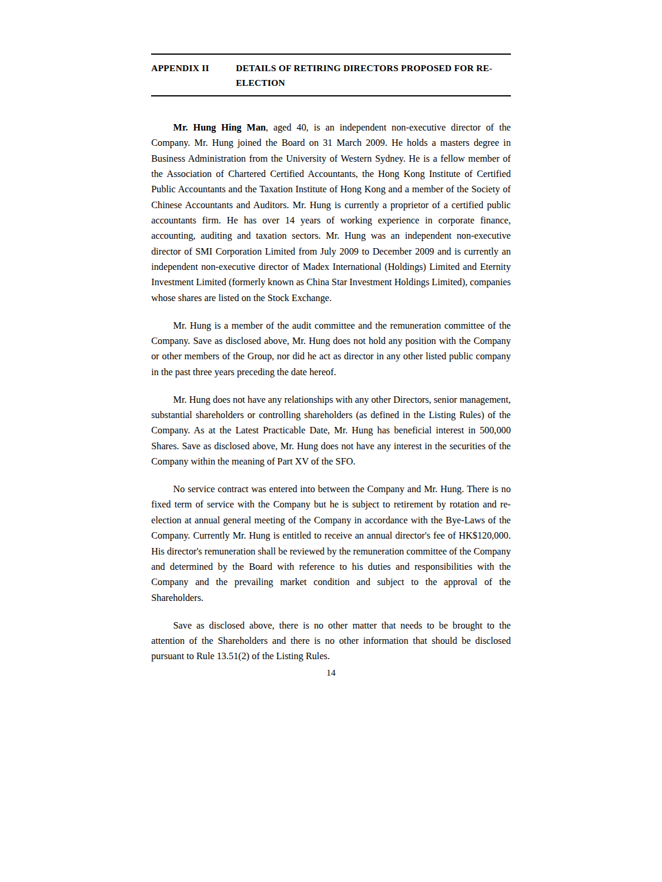APPENDIX II DETAILS OF RETIRING DIRECTORS PROPOSED FOR RE-ELECTION
Mr. Hung Hing Man, aged 40, is an independent non-executive director of the Company. Mr. Hung joined the Board on 31 March 2009. He holds a masters degree in Business Administration from the University of Western Sydney. He is a fellow member of the Association of Chartered Certified Accountants, the Hong Kong Institute of Certified Public Accountants and the Taxation Institute of Hong Kong and a member of the Society of Chinese Accountants and Auditors. Mr. Hung is currently a proprietor of a certified public accountants firm. He has over 14 years of working experience in corporate finance, accounting, auditing and taxation sectors. Mr. Hung was an independent non-executive director of SMI Corporation Limited from July 2009 to December 2009 and is currently an independent non-executive director of Madex International (Holdings) Limited and Eternity Investment Limited (formerly known as China Star Investment Holdings Limited), companies whose shares are listed on the Stock Exchange.
Mr. Hung is a member of the audit committee and the remuneration committee of the Company. Save as disclosed above, Mr. Hung does not hold any position with the Company or other members of the Group, nor did he act as director in any other listed public company in the past three years preceding the date hereof.
Mr. Hung does not have any relationships with any other Directors, senior management, substantial shareholders or controlling shareholders (as defined in the Listing Rules) of the Company. As at the Latest Practicable Date, Mr. Hung has beneficial interest in 500,000 Shares. Save as disclosed above, Mr. Hung does not have any interest in the securities of the Company within the meaning of Part XV of the SFO.
No service contract was entered into between the Company and Mr. Hung. There is no fixed term of service with the Company but he is subject to retirement by rotation and re-election at annual general meeting of the Company in accordance with the Bye-Laws of the Company. Currently Mr. Hung is entitled to receive an annual director's fee of HK$120,000. His director's remuneration shall be reviewed by the remuneration committee of the Company and determined by the Board with reference to his duties and responsibilities with the Company and the prevailing market condition and subject to the approval of the Shareholders.
Save as disclosed above, there is no other matter that needs to be brought to the attention of the Shareholders and there is no other information that should be disclosed pursuant to Rule 13.51(2) of the Listing Rules.
14